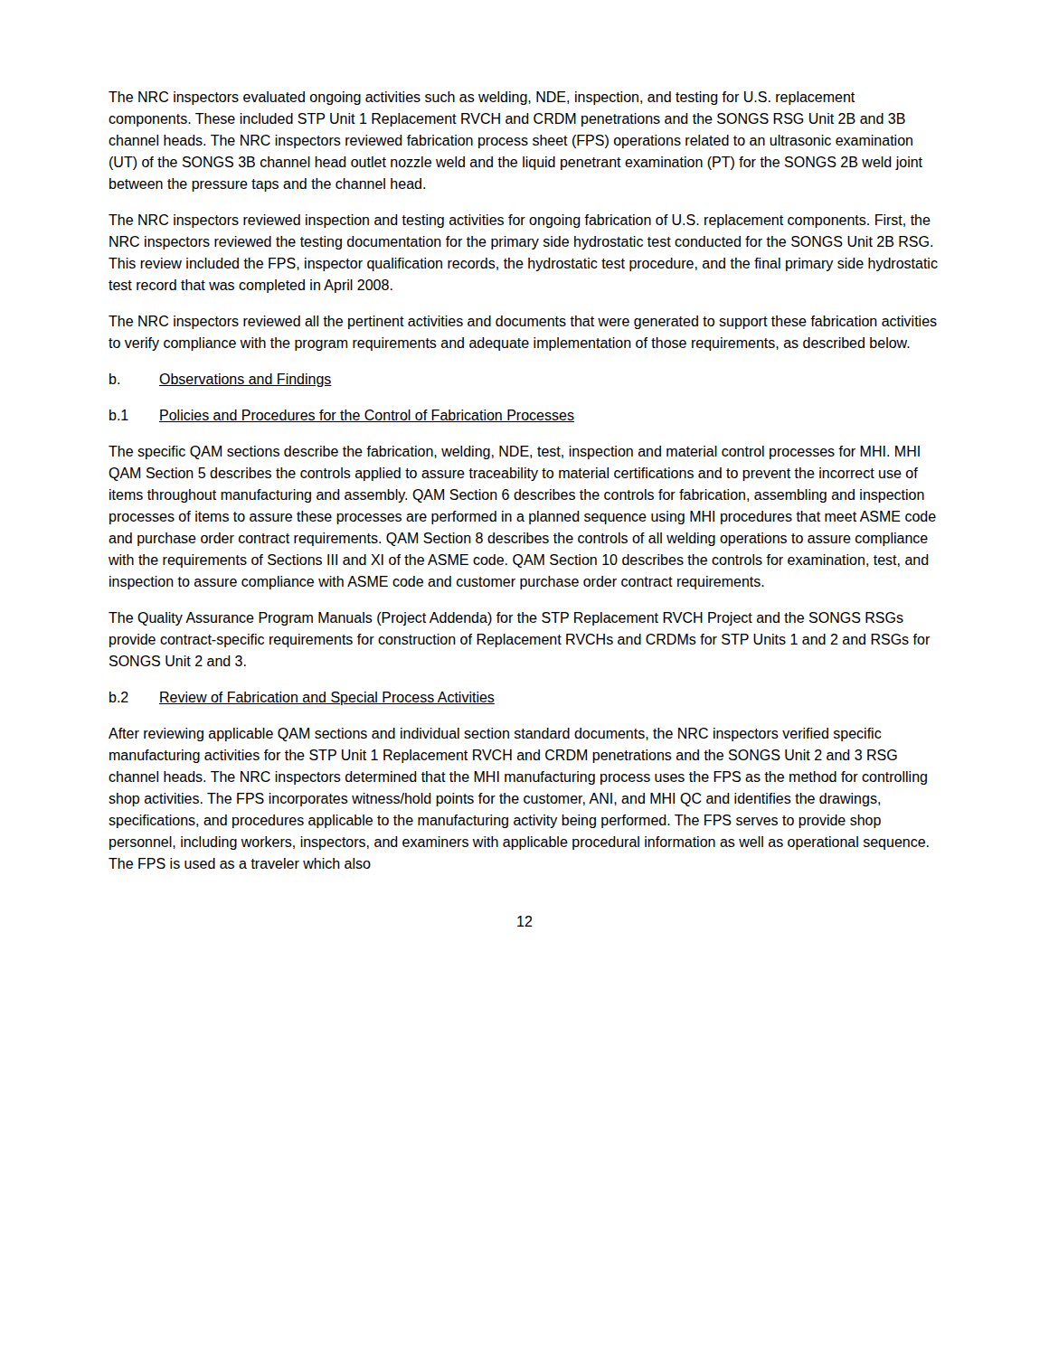The NRC inspectors evaluated ongoing activities such as welding, NDE, inspection, and testing for U.S. replacement components. These included STP Unit 1 Replacement RVCH and CRDM penetrations and the SONGS RSG Unit 2B and 3B channel heads. The NRC inspectors reviewed fabrication process sheet (FPS) operations related to an ultrasonic examination (UT) of the SONGS 3B channel head outlet nozzle weld and the liquid penetrant examination (PT) for the SONGS 2B weld joint between the pressure taps and the channel head.
The NRC inspectors reviewed inspection and testing activities for ongoing fabrication of U.S. replacement components. First, the NRC inspectors reviewed the testing documentation for the primary side hydrostatic test conducted for the SONGS Unit 2B RSG. This review included the FPS, inspector qualification records, the hydrostatic test procedure, and the final primary side hydrostatic test record that was completed in April 2008.
The NRC inspectors reviewed all the pertinent activities and documents that were generated to support these fabrication activities to verify compliance with the program requirements and adequate implementation of those requirements, as described below.
b. Observations and Findings
b.1 Policies and Procedures for the Control of Fabrication Processes
The specific QAM sections describe the fabrication, welding, NDE, test, inspection and material control processes for MHI. MHI QAM Section 5 describes the controls applied to assure traceability to material certifications and to prevent the incorrect use of items throughout manufacturing and assembly. QAM Section 6 describes the controls for fabrication, assembling and inspection processes of items to assure these processes are performed in a planned sequence using MHI procedures that meet ASME code and purchase order contract requirements. QAM Section 8 describes the controls of all welding operations to assure compliance with the requirements of Sections III and XI of the ASME code. QAM Section 10 describes the controls for examination, test, and inspection to assure compliance with ASME code and customer purchase order contract requirements.
The Quality Assurance Program Manuals (Project Addenda) for the STP Replacement RVCH Project and the SONGS RSGs provide contract-specific requirements for construction of Replacement RVCHs and CRDMs for STP Units 1 and 2 and RSGs for SONGS Unit 2 and 3.
b.2 Review of Fabrication and Special Process Activities
After reviewing applicable QAM sections and individual section standard documents, the NRC inspectors verified specific manufacturing activities for the STP Unit 1 Replacement RVCH and CRDM penetrations and the SONGS Unit 2 and 3 RSG channel heads. The NRC inspectors determined that the MHI manufacturing process uses the FPS as the method for controlling shop activities. The FPS incorporates witness/hold points for the customer, ANI, and MHI QC and identifies the drawings, specifications, and procedures applicable to the manufacturing activity being performed. The FPS serves to provide shop personnel, including workers, inspectors, and examiners with applicable procedural information as well as operational sequence. The FPS is used as a traveler which also
12